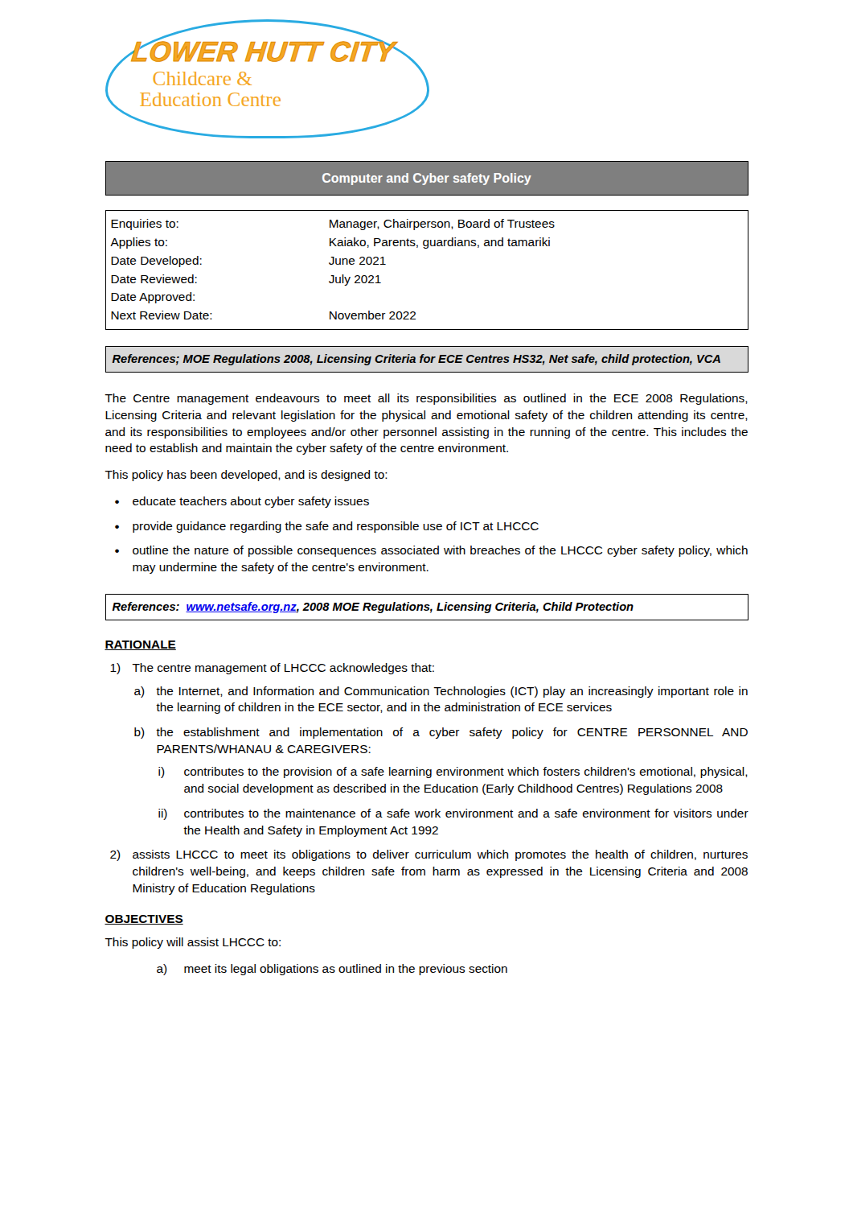LOWER HUTT CITY
Childcare &
Education Centre
Computer and Cyber safety Policy
| Enquiries to: | Manager, Chairperson, Board of Trustees |
| Applies to: | Kaiako, Parents, guardians, and tamariki |
| Date Developed: | June 2021 |
| Date Reviewed: | July 2021 |
| Date Approved: | |
| Next Review Date: | November 2022 |
References; MOE Regulations 2008, Licensing Criteria for ECE Centres HS32, Net safe, child protection, VCA
The Centre management endeavours to meet all its responsibilities as outlined in the ECE 2008 Regulations, Licensing Criteria and relevant legislation for the physical and emotional safety of the children attending its centre, and its responsibilities to employees and/or other personnel assisting in the running of the centre. This includes the need to establish and maintain the cyber safety of the centre environment.
This policy has been developed, and is designed to:
educate teachers about cyber safety issues
provide guidance regarding the safe and responsible use of ICT at LHCCC
outline the nature of possible consequences associated with breaches of the LHCCC cyber safety policy, which may undermine the safety of the centre's environment.
References: www.netsafe.org.nz, 2008 MOE Regulations, Licensing Criteria, Child Protection
RATIONALE
The centre management of LHCCC acknowledges that:
the Internet, and Information and Communication Technologies (ICT) play an increasingly important role in the learning of children in the ECE sector, and in the administration of ECE services
the establishment and implementation of a cyber safety policy for CENTRE PERSONNEL AND PARENTS/WHANAU & CAREGIVERS:
contributes to the provision of a safe learning environment which fosters children's emotional, physical, and social development as described in the Education (Early Childhood Centres) Regulations 2008
contributes to the maintenance of a safe work environment and a safe environment for visitors under the Health and Safety in Employment Act 1992
assists LHCCC to meet its obligations to deliver curriculum which promotes the health of children, nurtures children's well-being, and keeps children safe from harm as expressed in the Licensing Criteria and 2008 Ministry of Education Regulations
OBJECTIVES
This policy will assist LHCCC to:
meet its legal obligations as outlined in the previous section